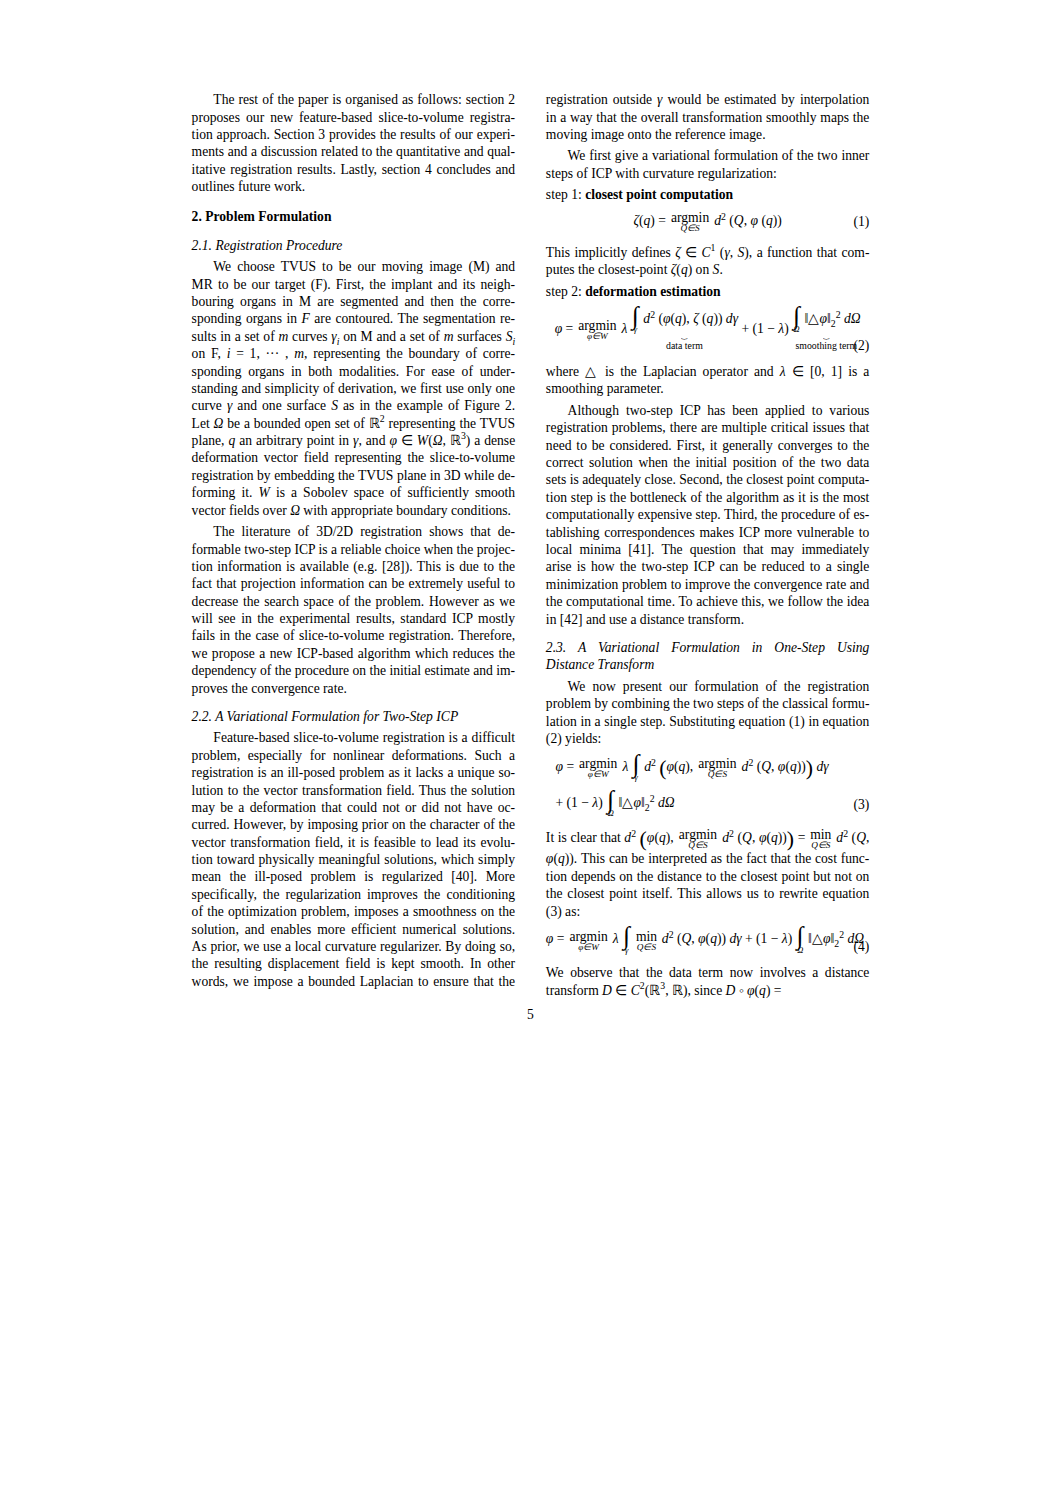The rest of the paper is organised as follows: section 2 proposes our new feature-based slice-to-volume registration approach. Section 3 provides the results of our experiments and a discussion related to the quantitative and qualitative registration results. Lastly, section 4 concludes and outlines future work.
2. Problem Formulation
2.1. Registration Procedure
We choose TVUS to be our moving image (M) and MR to be our target (F). First, the implant and its neighbouring organs in M are segmented and then the corresponding organs in F are contoured. The segmentation results in a set of m curves γi on M and a set of m surfaces Si on F, i = 1, ··· , m, representing the boundary of corresponding organs in both modalities. For ease of understanding and simplicity of derivation, we first use only one curve γ and one surface S as in the example of Figure 2. Let Ω be a bounded open set of ℝ2 representing the TVUS plane, q an arbitrary point in γ, and φ ∈ W(Ω, ℝ3) a dense deformation vector field representing the slice-to-volume registration by embedding the TVUS plane in 3D while deforming it. W is a Sobolev space of sufficiently smooth vector fields over Ω with appropriate boundary conditions.
The literature of 3D/2D registration shows that deformable two-step ICP is a reliable choice when the projection information is available (e.g. [28]). This is due to the fact that projection information can be extremely useful to decrease the search space of the problem. However as we will see in the experimental results, standard ICP mostly fails in the case of slice-to-volume registration. Therefore, we propose a new ICP-based algorithm which reduces the dependency of the procedure on the initial estimate and improves the convergence rate.
2.2. A Variational Formulation for Two-Step ICP
Feature-based slice-to-volume registration is a difficult problem, especially for nonlinear deformations. Such a registration is an ill-posed problem as it lacks a unique solution to the vector transformation field. Thus the solution may be a deformation that could not or did not have occurred. However, by imposing prior on the character of the vector transformation field, it is feasible to lead its evolution toward physically meaningful solutions, which simply mean the ill-posed problem is regularized [40]. More specifically, the regularization improves the conditioning of the optimization problem, imposes a smoothness on the solution, and enables more efficient numerical solutions. As prior, we use a local curvature regularizer. By doing so, the resulting displacement field is kept smooth. In other words, we impose a bounded Laplacian to ensure that the registration outside γ would be estimated by interpolation in a way that the overall transformation smoothly maps the moving image onto the reference image.
We first give a variational formulation of the two inner steps of ICP with curvature regularization:
step 1: closest point computation
ζ(q) = argmin Q∈S d2 (Q, φ (q)) (1)
This implicitly defines ζ ∈ C1 (γ, S), a function that computes the closest-point ζ(q) on S.
step 2: deformation estimation
φ = argmin φ∈W λ ∫γ d2 (φ(q), ζ (q)) dγ⏟data term + (1 − λ) ∫Ω ‖△φ‖22 dΩ⏟smoothing term (2)
where △ is the Laplacian operator and λ ∈ [0, 1] is a smoothing parameter.
Although two-step ICP has been applied to various registration problems, there are multiple critical issues that need to be considered. First, it generally converges to the correct solution when the initial position of the two data sets is adequately close. Second, the closest point computation step is the bottleneck of the algorithm as it is the most computationally expensive step. Third, the procedure of establishing correspondences makes ICP more vulnerable to local minima [41]. The question that may immediately arise is how the two-step ICP can be reduced to a single minimization problem to improve the convergence rate and the computational time. To achieve this, we follow the idea in [42] and use a distance transform.
2.3. A Variational Formulation in One-Step Using Distance Transform
We now present our formulation of the registration problem by combining the two steps of the classical formulation in a single step. Substituting equation (1) in equation (2) yields:
φ = argmin φ∈W λ ∫γ d2 (φ(q), argmin Q∈S d2 (Q, φ(q))) dγ
+ (1 − λ) ∫Ω ‖△φ‖22 dΩ (3)
It is clear that d2 (φ(q), argmin Q∈S d2 (Q, φ(q))) = min Q∈S d2 (Q, φ(q)). This can be interpreted as the fact that the cost function depends on the distance to the closest point but not on the closest point itself. This allows us to rewrite equation (3) as:
φ = argmin φ∈W λ ∫γ min Q∈S d2 (Q, φ(q)) dγ + (1 − λ) ∫Ω ‖△φ‖22 dΩ (4)
We observe that the data term now involves a distance transform D ∈ C2(ℝ3, ℝ), since D ◦ φ(q) =
5